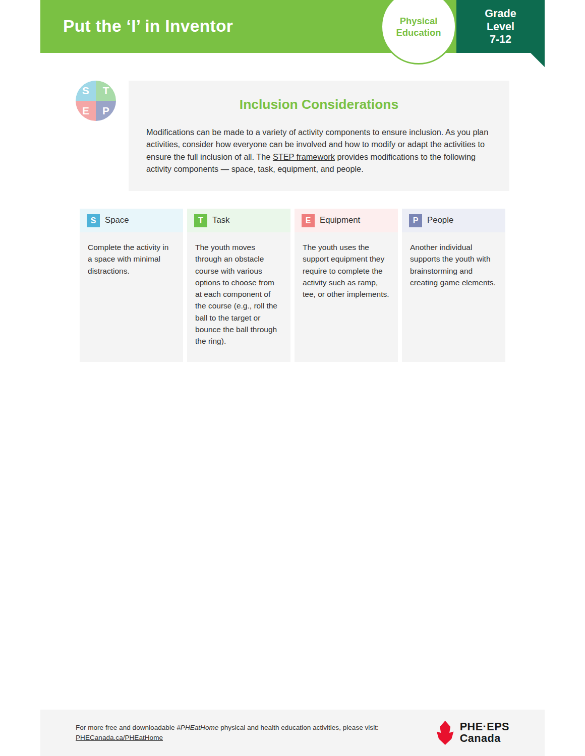Put the ‘I’ in Inventor
Physical
Education
Grade
Level
7-12
S
T
E
P
Inclusion Considerations
Modifications can be made to a variety of activity components to ensure inclusion. As you plan activities, consider how everyone can be involved and how to modify or adapt the activities to ensure the full inclusion of all. The STEP framework provides modifications to the following activity components — space, task, equipment, and people.
| S Space | T Task | E Equipment | P People |
| --- | --- | --- | --- |
| Complete the activity in a space with minimal distractions. | The youth moves through an obstacle course with various options to choose from at each component of the course (e.g., roll the ball to the target or bounce the ball through the ring). | The youth uses the support equipment they require to complete the activity such as ramp, tee, or other implements. | Another individual supports the youth with brainstorming and creating game elements. |
For more free and downloadable #PHEatHome physical and health education activities, please visit: PHECanada.ca/PHEatHome
PHE·EPS
Canada